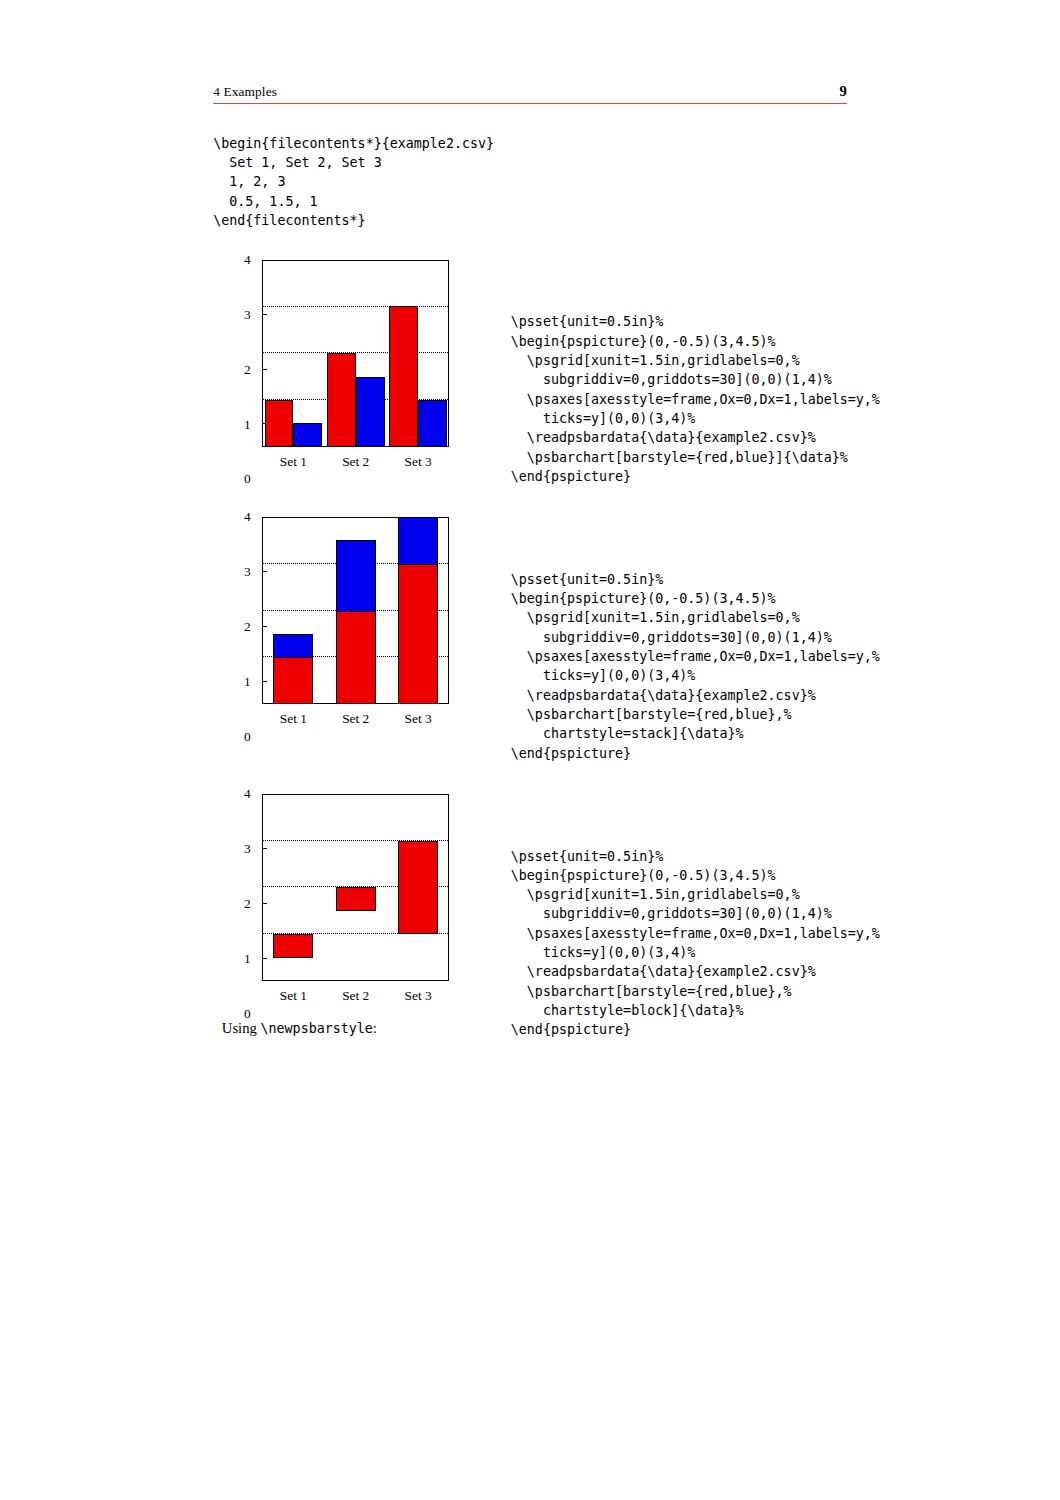4 Examples 9
\begin{filecontents*}{example2.csv}
  Set 1, Set 2, Set 3
  1, 2, 3
  0.5, 1.5, 1
\end{filecontents*}
0
1
2
3
4
Set 1 Set 2 Set 3
\psset{unit=0.5in}%
\begin{pspicture}(0,-0.5)(3,4.5)%
  \psgrid[xunit=1.5in,gridlabels=0,%
    subgriddiv=0,griddots=30](0,0)(1,4)%
  \psaxes[axesstyle=frame,Ox=0,Dx=1,labels=y,%
    ticks=y](0,0)(3,4)%
  \readpsbardata{\data}{example2.csv}%
  \psbarchart[barstyle={red,blue}]{\data}%
\end{pspicture}
0
1
2
3
4
Set 1 Set 2 Set 3
\psset{unit=0.5in}%
\begin{pspicture}(0,-0.5)(3,4.5)%
  \psgrid[xunit=1.5in,gridlabels=0,%
    subgriddiv=0,griddots=30](0,0)(1,4)%
  \psaxes[axesstyle=frame,Ox=0,Dx=1,labels=y,%
    ticks=y](0,0)(3,4)%
  \readpsbardata{\data}{example2.csv}%
  \psbarchart[barstyle={red,blue},%
    chartstyle=stack]{\data}%
\end{pspicture}
0
1
2
3
4
Set 1 Set 2 Set 3
Using \newpsbarstyle:
\psset{unit=0.5in}%
\begin{pspicture}(0,-0.5)(3,4.5)%
  \psgrid[xunit=1.5in,gridlabels=0,%
    subgriddiv=0,griddots=30](0,0)(1,4)%
  \psaxes[axesstyle=frame,Ox=0,Dx=1,labels=y,%
    ticks=y](0,0)(3,4)%
  \readpsbardata{\data}{example2.csv}%
  \psbarchart[barstyle={red,blue},%
    chartstyle=block]{\data}%
\end{pspicture}